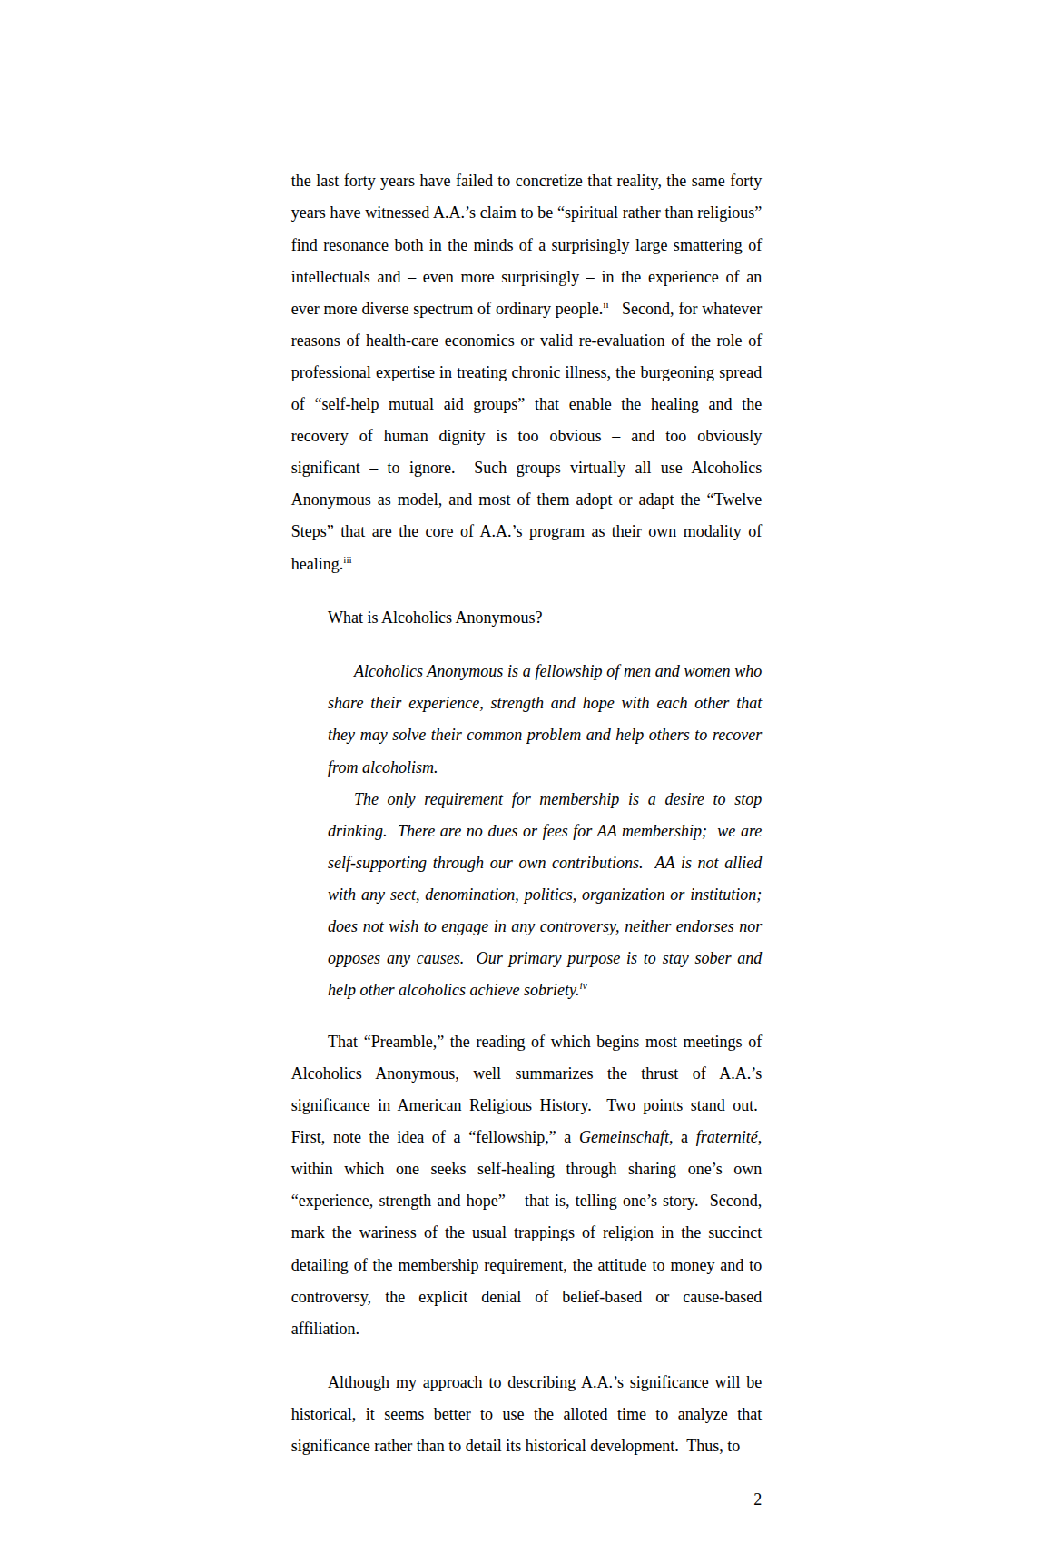the last forty years have failed to concretize that reality, the same forty years have witnessed A.A.’s claim to be “spiritual rather than religious” find resonance both in the minds of a surprisingly large smattering of intellectuals and – even more surprisingly – in the experience of an ever more diverse spectrum of ordinary people.ii Second, for whatever reasons of health-care economics or valid re-evaluation of the role of professional expertise in treating chronic illness, the burgeoning spread of “self-help mutual aid groups” that enable the healing and the recovery of human dignity is too obvious – and too obviously significant – to ignore. Such groups virtually all use Alcoholics Anonymous as model, and most of them adopt or adapt the “Twelve Steps” that are the core of A.A.’s program as their own modality of healing.iii
What is Alcoholics Anonymous?
Alcoholics Anonymous is a fellowship of men and women who share their experience, strength and hope with each other that they may solve their common problem and help others to recover from alcoholism.
The only requirement for membership is a desire to stop drinking. There are no dues or fees for AA membership; we are self-supporting through our own contributions. AA is not allied with any sect, denomination, politics, organization or institution; does not wish to engage in any controversy, neither endorses nor opposes any causes. Our primary purpose is to stay sober and help other alcoholics achieve sobriety.iv
That “Preamble,” the reading of which begins most meetings of Alcoholics Anonymous, well summarizes the thrust of A.A.’s significance in American Religious History. Two points stand out. First, note the idea of a “fellowship,” a Gemeinschaft, a fraternité, within which one seeks self-healing through sharing one’s own “experience, strength and hope” – that is, telling one’s story. Second, mark the wariness of the usual trappings of religion in the succinct detailing of the membership requirement, the attitude to money and to controversy, the explicit denial of belief-based or cause-based affiliation.
Although my approach to describing A.A.’s significance will be historical, it seems better to use the alloted time to analyze that significance rather than to detail its historical development. Thus, to
2